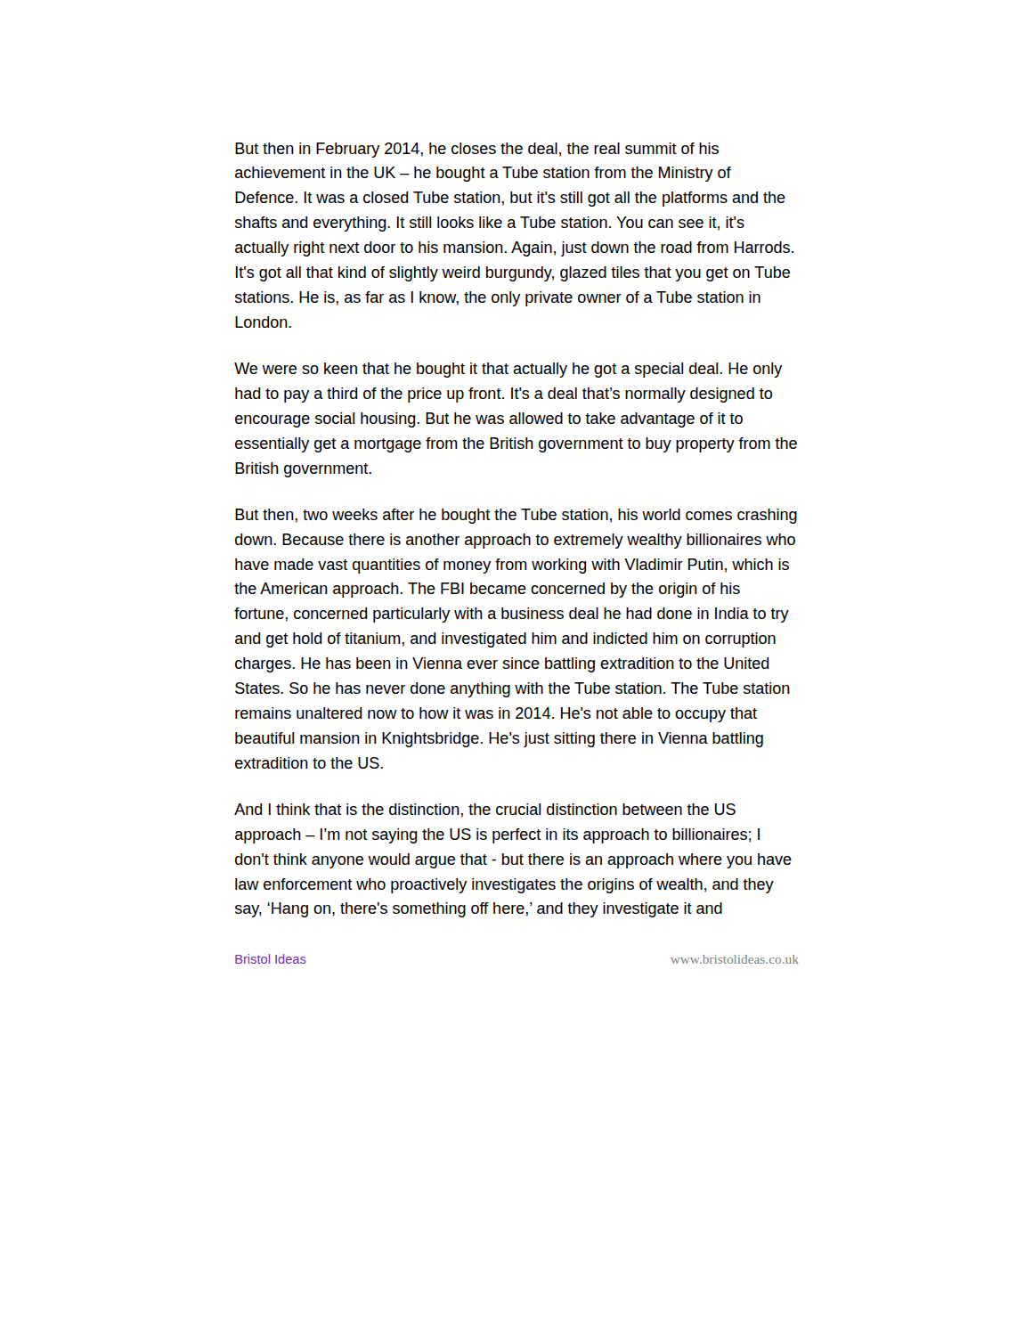But then in February 2014, he closes the deal, the real summit of his achievement in the UK – he bought a Tube station from the Ministry of Defence. It was a closed Tube station, but it's still got all the platforms and the shafts and everything. It still looks like a Tube station. You can see it, it's actually right next door to his mansion. Again, just down the road from Harrods. It's got all that kind of slightly weird burgundy, glazed tiles that you get on Tube stations. He is, as far as I know, the only private owner of a Tube station in London.
We were so keen that he bought it that actually he got a special deal. He only had to pay a third of the price up front. It's a deal that’s normally designed to encourage social housing. But he was allowed to take advantage of it to essentially get a mortgage from the British government to buy property from the British government.
But then, two weeks after he bought the Tube station, his world comes crashing down. Because there is another approach to extremely wealthy billionaires who have made vast quantities of money from working with Vladimir Putin, which is the American approach. The FBI became concerned by the origin of his fortune, concerned particularly with a business deal he had done in India to try and get hold of titanium, and investigated him and indicted him on corruption charges. He has been in Vienna ever since battling extradition to the United States. So he has never done anything with the Tube station. The Tube station remains unaltered now to how it was in 2014. He's not able to occupy that beautiful mansion in Knightsbridge. He's just sitting there in Vienna battling extradition to the US.
And I think that is the distinction, the crucial distinction between the US approach – I’m not saying the US is perfect in its approach to billionaires; I don't think anyone would argue that - but there is an approach where you have law enforcement who proactively investigates the origins of wealth, and they say, ‘Hang on, there's something off here,’ and they investigate it and
Bristol Ideas www.bristolideas.co.uk